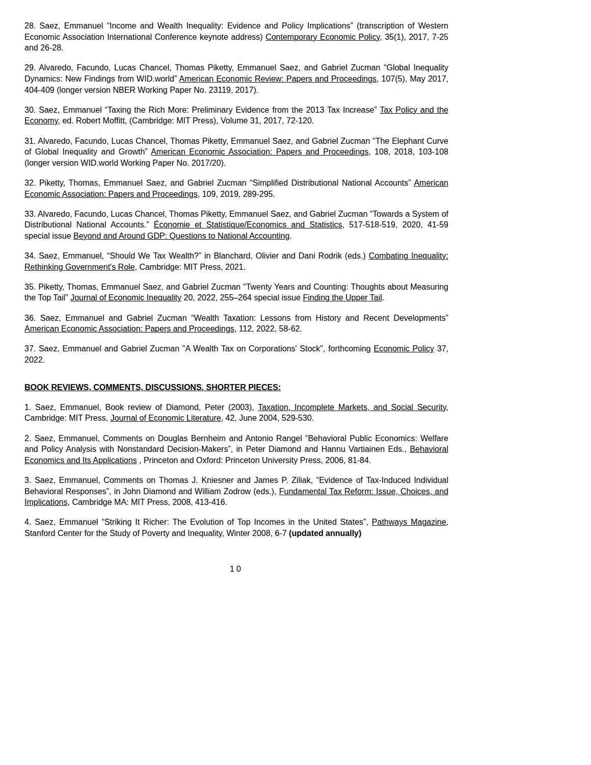28. Saez, Emmanuel “Income and Wealth Inequality: Evidence and Policy Implications” (transcription of Western Economic Association International Conference keynote address) Contemporary Economic Policy, 35(1), 2017, 7-25 and 26-28.
29. Alvaredo, Facundo, Lucas Chancel, Thomas Piketty, Emmanuel Saez, and Gabriel Zucman “Global Inequality Dynamics: New Findings from WID.world” American Economic Review: Papers and Proceedings, 107(5), May 2017, 404-409 (longer version NBER Working Paper No. 23119, 2017).
30. Saez, Emmanuel “Taxing the Rich More: Preliminary Evidence from the 2013 Tax Increase” Tax Policy and the Economy, ed. Robert Moffitt, (Cambridge: MIT Press), Volume 31, 2017, 72-120.
31. Alvaredo, Facundo, Lucas Chancel, Thomas Piketty, Emmanuel Saez, and Gabriel Zucman “The Elephant Curve of Global Inequality and Growth” American Economic Association: Papers and Proceedings, 108, 2018, 103-108 (longer version WID.world Working Paper No. 2017/20).
32. Piketty, Thomas, Emmanuel Saez, and Gabriel Zucman “Simplified Distributional National Accounts” American Economic Association: Papers and Proceedings, 109, 2019, 289-295.
33. Alvaredo, Facundo, Lucas Chancel, Thomas Piketty, Emmanuel Saez, and Gabriel Zucman “Towards a System of Distributional National Accounts.” Économie et Statistique/Economics and Statistics, 517-518-519, 2020, 41-59 special issue Beyond and Around GDP: Questions to National Accounting.
34. Saez, Emmanuel, “Should We Tax Wealth?” in Blanchard, Olivier and Dani Rodrik (eds.) Combating Inequality: Rethinking Government's Role, Cambridge: MIT Press, 2021.
35. Piketty, Thomas, Emmanuel Saez, and Gabriel Zucman “Twenty Years and Counting: Thoughts about Measuring the Top Tail” Journal of Economic Inequality 20, 2022, 255–264 special issue Finding the Upper Tail.
36. Saez, Emmanuel and Gabriel Zucman “Wealth Taxation: Lessons from History and Recent Developments” American Economic Association: Papers and Proceedings, 112, 2022, 58-62.
37. Saez, Emmanuel and Gabriel Zucman "A Wealth Tax on Corporations' Stock", forthcoming Economic Policy 37, 2022.
BOOK REVIEWS, COMMENTS, DISCUSSIONS, SHORTER PIECES:
1. Saez, Emmanuel, Book review of Diamond, Peter (2003), Taxation, Incomplete Markets, and Social Security, Cambridge: MIT Press, Journal of Economic Literature, 42, June 2004, 529-530.
2. Saez, Emmanuel, Comments on Douglas Bernheim and Antonio Rangel “Behavioral Public Economics: Welfare and Policy Analysis with Nonstandard Decision-Makers”, in Peter Diamond and Hannu Vartiainen Eds., Behavioral Economics and Its Applications , Princeton and Oxford: Princeton University Press, 2006, 81-84.
3. Saez, Emmanuel, Comments on Thomas J. Kniesner and James P. Ziliak, “Evidence of Tax-Induced Individual Behavioral Responses”, in John Diamond and William Zodrow (eds.), Fundamental Tax Reform: Issue, Choices, and Implications, Cambridge MA: MIT Press, 2008, 413-416.
4. Saez, Emmanuel “Striking It Richer: The Evolution of Top Incomes in the United States”, Pathways Magazine, Stanford Center for the Study of Poverty and Inequality, Winter 2008, 6-7 (updated annually)
10